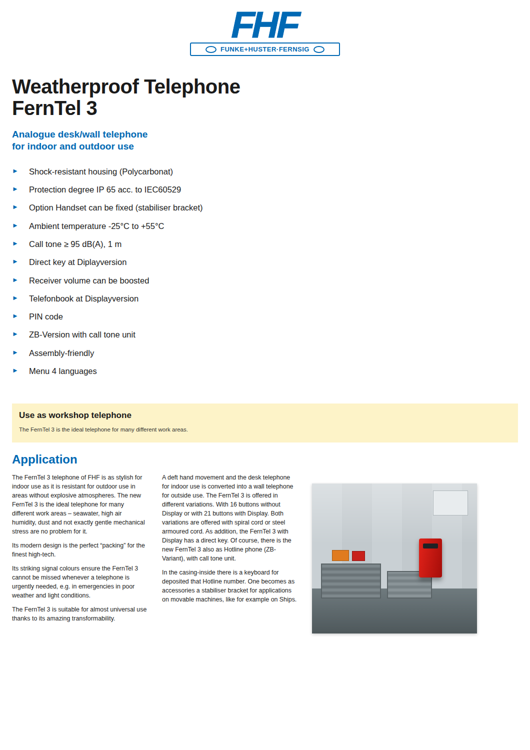FernTel 3
FernTel 3
FernTel 3
FHF
FUNKE+HUSTER·FERNSIG
Weatherproof Telephone
FernTel 3
Analogue desk/wall telephone
for indoor and outdoor use
Shock-resistant housing (Polycarbonat)
Protection degree IP 65 acc. to IEC60529
Option Handset can be fixed (stabiliser bracket)
Ambient temperature -25°C to +55°C
Call tone ≥ 95 dB(A), 1 m
Direct key at Diplayversion
Receiver volume can be boosted
Telefonbook at Displayversion
PIN code
ZB-Version with call tone unit
Assembly-friendly
Menu 4 languages
Use as workshop telephone
The FernTel 3 is the ideal telephone for many different work areas.
Application
The FernTel 3 telephone of FHF is as stylish for indoor use as it is resistant for outdoor use in areas without explosive atmospheres. The new FernTel 3 is the ideal telephone for many different work areas – seawater, high air humidity, dust and not exactly gentle mechanical stress are no problem for it.
Its modern design is the perfect “packing” for the finest high-tech.
Its striking signal colours ensure the FernTel 3 cannot be missed whenever a telephone is urgently needed, e.g. in emergencies in poor weather and light conditions.
The FernTel 3 is suitable for almost universal use thanks to its amazing transformability.
A deft hand movement and the desk telephone for indoor use is converted into a wall telephone for outside use. The FernTel 3 is offered in different variations. With 16 buttons without Display or with 21 buttons with Display. Both variations are offered with spiral cord or steel armoured cord. As addition, the FernTel 3 with Display has a direct key. Of course, there is the new FernTel 3 also as Hotline phone (ZB-Variant), with call tone unit.
In the casing-inside there is a keyboard for deposited that Hotline number. One becomes as accessories a stabiliser bracket for applications on movable machines, like for example on Ships.